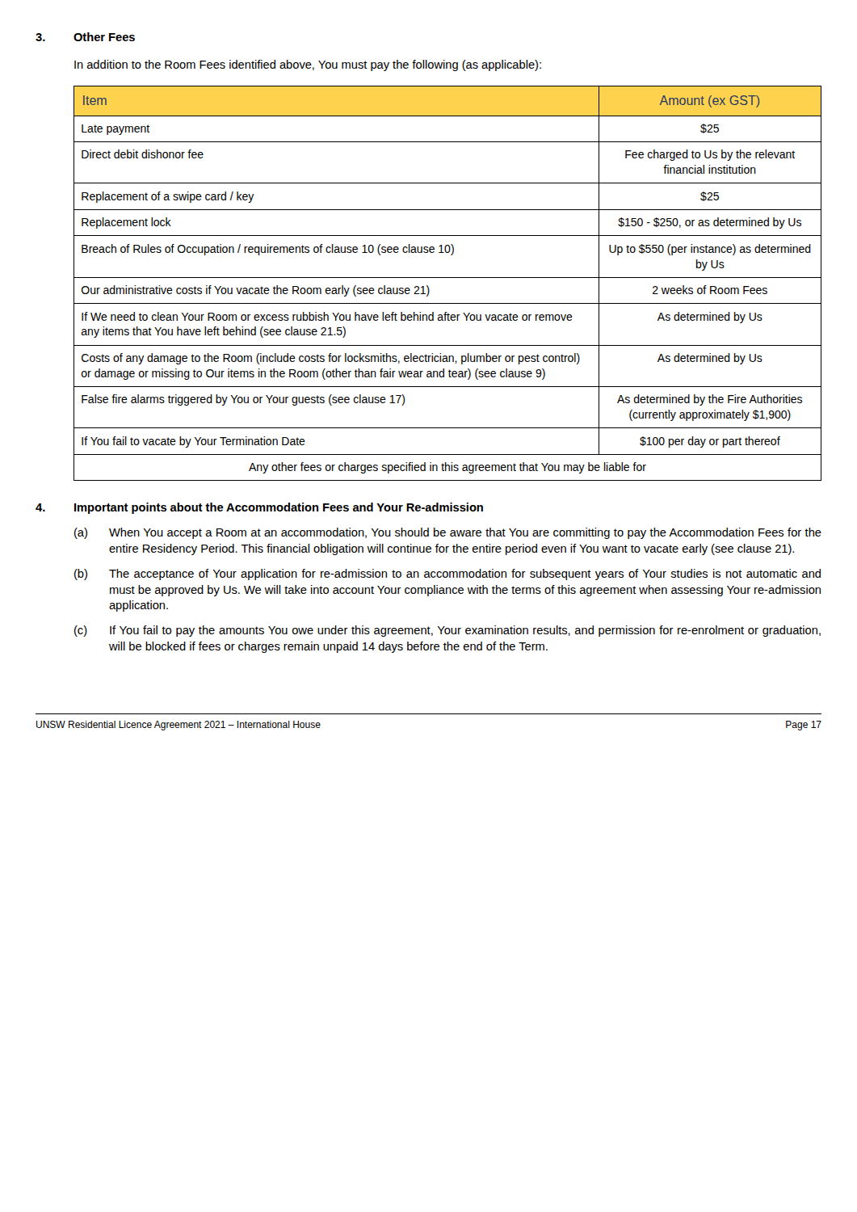3. Other Fees
In addition to the Room Fees identified above, You must pay the following (as applicable):
| Item | Amount (ex GST) |
| --- | --- |
| Late payment | $25 |
| Direct debit dishonor fee | Fee charged to Us by the relevant financial institution |
| Replacement of a swipe card / key | $25 |
| Replacement lock | $150 - $250, or as determined by Us |
| Breach of Rules of Occupation / requirements of clause 10 (see clause 10) | Up to $550 (per instance) as determined by Us |
| Our administrative costs if You vacate the Room early (see clause 21) | 2 weeks of Room Fees |
| If We need to clean Your Room or excess rubbish You have left behind after You vacate or remove any items that You have left behind (see clause 21.5) | As determined by Us |
| Costs of any damage to the Room (include costs for locksmiths, electrician, plumber or pest control) or damage or missing to Our items in the Room (other than fair wear and tear) (see clause 9) | As determined by Us |
| False fire alarms triggered by You or Your guests (see clause 17) | As determined by the Fire Authorities (currently approximately $1,900) |
| If You fail to vacate by Your Termination Date | $100 per day or part thereof |
| Any other fees or charges specified in this agreement that You may be liable for |
4. Important points about the Accommodation Fees and Your Re-admission
(a) When You accept a Room at an accommodation, You should be aware that You are committing to pay the Accommodation Fees for the entire Residency Period. This financial obligation will continue for the entire period even if You want to vacate early (see clause 21).
(b) The acceptance of Your application for re-admission to an accommodation for subsequent years of Your studies is not automatic and must be approved by Us. We will take into account Your compliance with the terms of this agreement when assessing Your re-admission application.
(c) If You fail to pay the amounts You owe under this agreement, Your examination results, and permission for re-enrolment or graduation, will be blocked if fees or charges remain unpaid 14 days before the end of the Term.
UNSW Residential Licence Agreement 2021 – International House Page 17